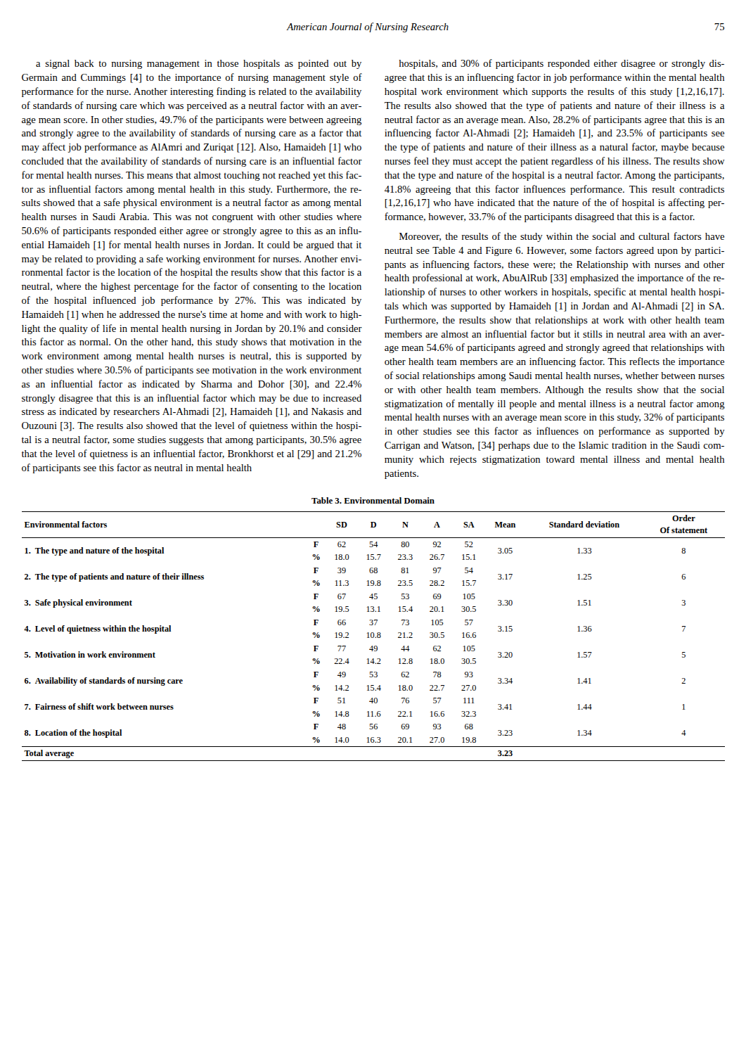American Journal of Nursing Research
75
a signal back to nursing management in those hospitals as pointed out by Germain and Cummings [4] to the importance of nursing management style of performance for the nurse. Another interesting finding is related to the availability of standards of nursing care which was perceived as a neutral factor with an average mean score. In other studies, 49.7% of the participants were between agreeing and strongly agree to the availability of standards of nursing care as a factor that may affect job performance as AlAmri and Zuriqat [12]. Also, Hamaideh [1] who concluded that the availability of standards of nursing care is an influential factor for mental health nurses. This means that almost touching not reached yet this factor as influential factors among mental health in this study. Furthermore, the results showed that a safe physical environment is a neutral factor as among mental health nurses in Saudi Arabia. This was not congruent with other studies where 50.6% of participants responded either agree or strongly agree to this as an influential Hamaideh [1] for mental health nurses in Jordan. It could be argued that it may be related to providing a safe working environment for nurses. Another environmental factor is the location of the hospital the results show that this factor is a neutral, where the highest percentage for the factor of consenting to the location of the hospital influenced job performance by 27%. This was indicated by Hamaideh [1] when he addressed the nurse's time at home and with work to highlight the quality of life in mental health nursing in Jordan by 20.1% and consider this factor as normal. On the other hand, this study shows that motivation in the work environment among mental health nurses is neutral, this is supported by other studies where 30.5% of participants see motivation in the work environment as an influential factor as indicated by Sharma and Dohor [30], and 22.4% strongly disagree that this is an influential factor which may be due to increased stress as indicated by researchers Al-Ahmadi [2], Hamaideh [1], and Nakasis and Ouzouni [3]. The results also showed that the level of quietness within the hospital is a neutral factor, some studies suggests that among participants, 30.5% agree that the level of quietness is an influential factor, Bronkhorst et al [29] and 21.2% of participants see this factor as neutral in mental health
hospitals, and 30% of participants responded either disagree or strongly disagree that this is an influencing factor in job performance within the mental health hospital work environment which supports the results of this study [1,2,16,17]. The results also showed that the type of patients and nature of their illness is a neutral factor as an average mean. Also, 28.2% of participants agree that this is an influencing factor Al-Ahmadi [2]; Hamaideh [1], and 23.5% of participants see the type of patients and nature of their illness as a natural factor, maybe because nurses feel they must accept the patient regardless of his illness. The results show that the type and nature of the hospital is a neutral factor. Among the participants, 41.8% agreeing that this factor influences performance. This result contradicts [1,2,16,17] who have indicated that the nature of the of hospital is affecting performance, however, 33.7% of the participants disagreed that this is a factor.
Moreover, the results of the study within the social and cultural factors have neutral see Table 4 and Figure 6. However, some factors agreed upon by participants as influencing factors, these were; the Relationship with nurses and other health professional at work, AbuAlRub [33] emphasized the importance of the relationship of nurses to other workers in hospitals, specific at mental health hospitals which was supported by Hamaideh [1] in Jordan and Al-Ahmadi [2] in SA. Furthermore, the results show that relationships at work with other health team members are almost an influential factor but it stills in neutral area with an average mean 54.6% of participants agreed and strongly agreed that relationships with other health team members are an influencing factor. This reflects the importance of social relationships among Saudi mental health nurses, whether between nurses or with other health team members. Although the results show that the social stigmatization of mentally ill people and mental illness is a neutral factor among mental health nurses with an average mean score in this study, 32% of participants in other studies see this factor as influences on performance as supported by Carrigan and Watson, [34] perhaps due to the Islamic tradition in the Saudi community which rejects stigmatization toward mental illness and mental health patients.
Table 3. Environmental Domain
| Environmental factors | | SD | D | N | A | SA | Mean | Standard deviation | Order Of statement |
| --- | --- | --- | --- | --- | --- | --- | --- | --- | --- |
| 1. The type and nature of the hospital | F | 62 | 54 | 80 | 92 | 52 | 3.05 | 1.33 | 8 |
| % | 18.0 | 15.7 | 23.3 | 26.7 | 15.1 |
| 2. The type of patients and nature of their illness | F | 39 | 68 | 81 | 97 | 54 | 3.17 | 1.25 | 6 |
| % | 11.3 | 19.8 | 23.5 | 28.2 | 15.7 |
| 3. Safe physical environment | F | 67 | 45 | 53 | 69 | 105 | 3.30 | 1.51 | 3 |
| % | 19.5 | 13.1 | 15.4 | 20.1 | 30.5 |
| 4. Level of quietness within the hospital | F | 66 | 37 | 73 | 105 | 57 | 3.15 | 1.36 | 7 |
| % | 19.2 | 10.8 | 21.2 | 30.5 | 16.6 |
| 5. Motivation in work environment | F | 77 | 49 | 44 | 62 | 105 | 3.20 | 1.57 | 5 |
| % | 22.4 | 14.2 | 12.8 | 18.0 | 30.5 |
| 6. Availability of standards of nursing care | F | 49 | 53 | 62 | 78 | 93 | 3.34 | 1.41 | 2 |
| % | 14.2 | 15.4 | 18.0 | 22.7 | 27.0 |
| 7. Fairness of shift work between nurses | F | 51 | 40 | 76 | 57 | 111 | 3.41 | 1.44 | 1 |
| % | 14.8 | 11.6 | 22.1 | 16.6 | 32.3 |
| 8. Location of the hospital | F | 48 | 56 | 69 | 93 | 68 | 3.23 | 1.34 | 4 |
| % | 14.0 | 16.3 | 20.1 | 27.0 | 19.8 |
| Total average | 3.23 | | |